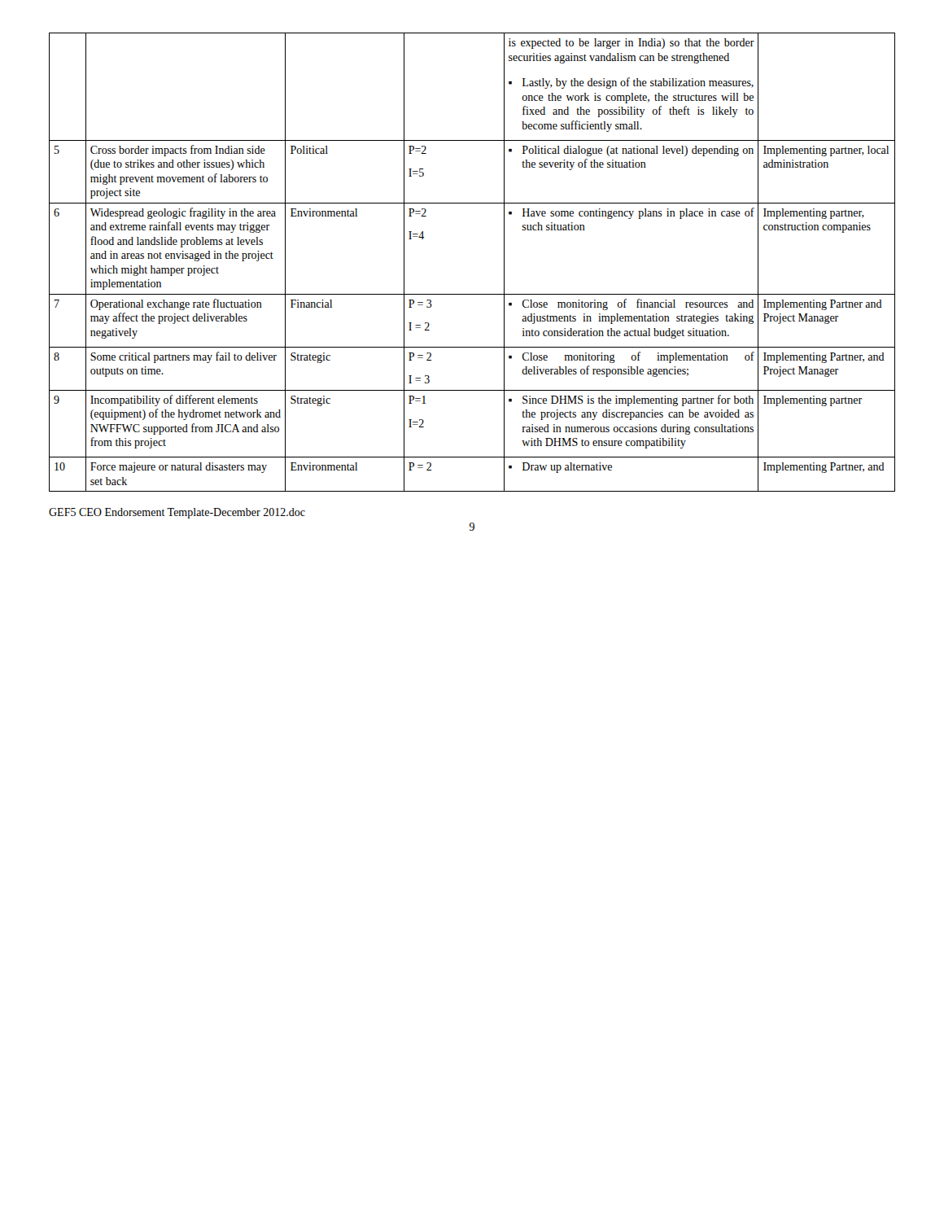| | | | | is expected to be larger in India) so that the border securities against vandalism can be strengthened Lastly, by the design of the stabilization measures, once the work is complete, the structures will be fixed and the possibility of theft is likely to become sufficiently small. | |
| 5 | Cross border impacts from Indian side (due to strikes and other issues) which might prevent movement of laborers to project site | Political | P=2 I=5 | Political dialogue (at national level) depending on the severity of the situation | Implementing partner, local administration |
| 6 | Widespread geologic fragility in the area and extreme rainfall events may trigger flood and landslide problems at levels and in areas not envisaged in the project which might hamper project implementation | Environmental | P=2 I=4 | Have some contingency plans in place in case of such situation | Implementing partner, construction companies |
| 7 | Operational exchange rate fluctuation may affect the project deliverables negatively | Financial | P = 3 I = 2 | Close monitoring of financial resources and adjustments in implementation strategies taking into consideration the actual budget situation. | Implementing Partner and Project Manager |
| 8 | Some critical partners may fail to deliver outputs on time. | Strategic | P = 2 I = 3 | Close monitoring of implementation of deliverables of responsible agencies; | Implementing Partner, and Project Manager |
| 9 | Incompatibility of different elements (equipment) of the hydromet network and NWFFWC supported from JICA and also from this project | Strategic | P=1 I=2 | Since DHMS is the implementing partner for both the projects any discrepancies can be avoided as raised in numerous occasions during consultations with DHMS to ensure compatibility | Implementing partner |
| 10 | Force majeure or natural disasters may set back | Environmental | P = 2 | Draw up alternative | Implementing Partner, and |
GEF5 CEO Endorsement Template-December 2012.doc
9